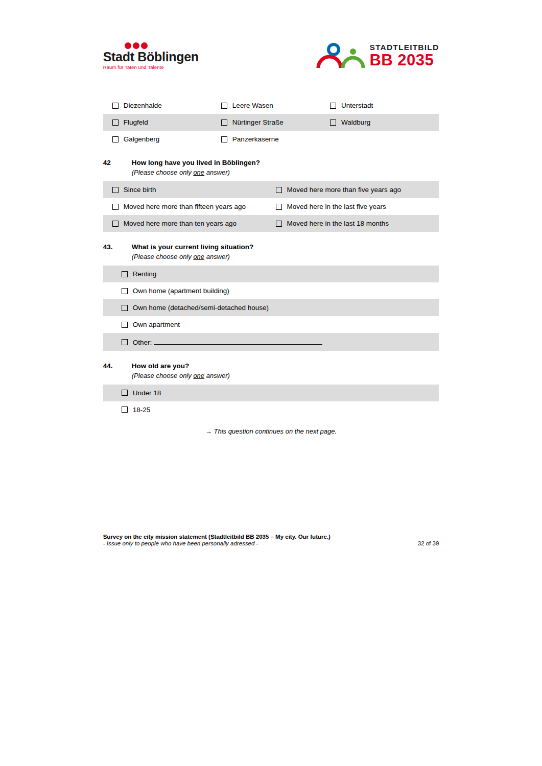Stadt Böblingen
Raum für Taten und Talente
STADTLEITBILD BB 2035
Diezenhalde
Leere Wasen
Unterstadt
Flugfeld
Nürtinger Straße
Waldburg
Galgenberg
Panzerkaserne
42
How long have you lived in Böblingen?
(Please choose only one answer)
Since birth
Moved here more than five years ago
Moved here more than fifteen years ago
Moved here in the last five years
Moved here more than ten years ago
Moved here in the last 18 months
43.
What is your current living situation?
(Please choose only one answer)
Renting
Own home (apartment building)
Own home (detached/semi-detached house)
Own apartment
Other:
44.
How old are you?
(Please choose only one answer)
Under 18
18-25
→ This question continues on the next page.
Survey on the city mission statement (Stadtleitbild BB 2035 – My city. Our future.)
- Issue only to people who have been personally adressed - 32 of 39